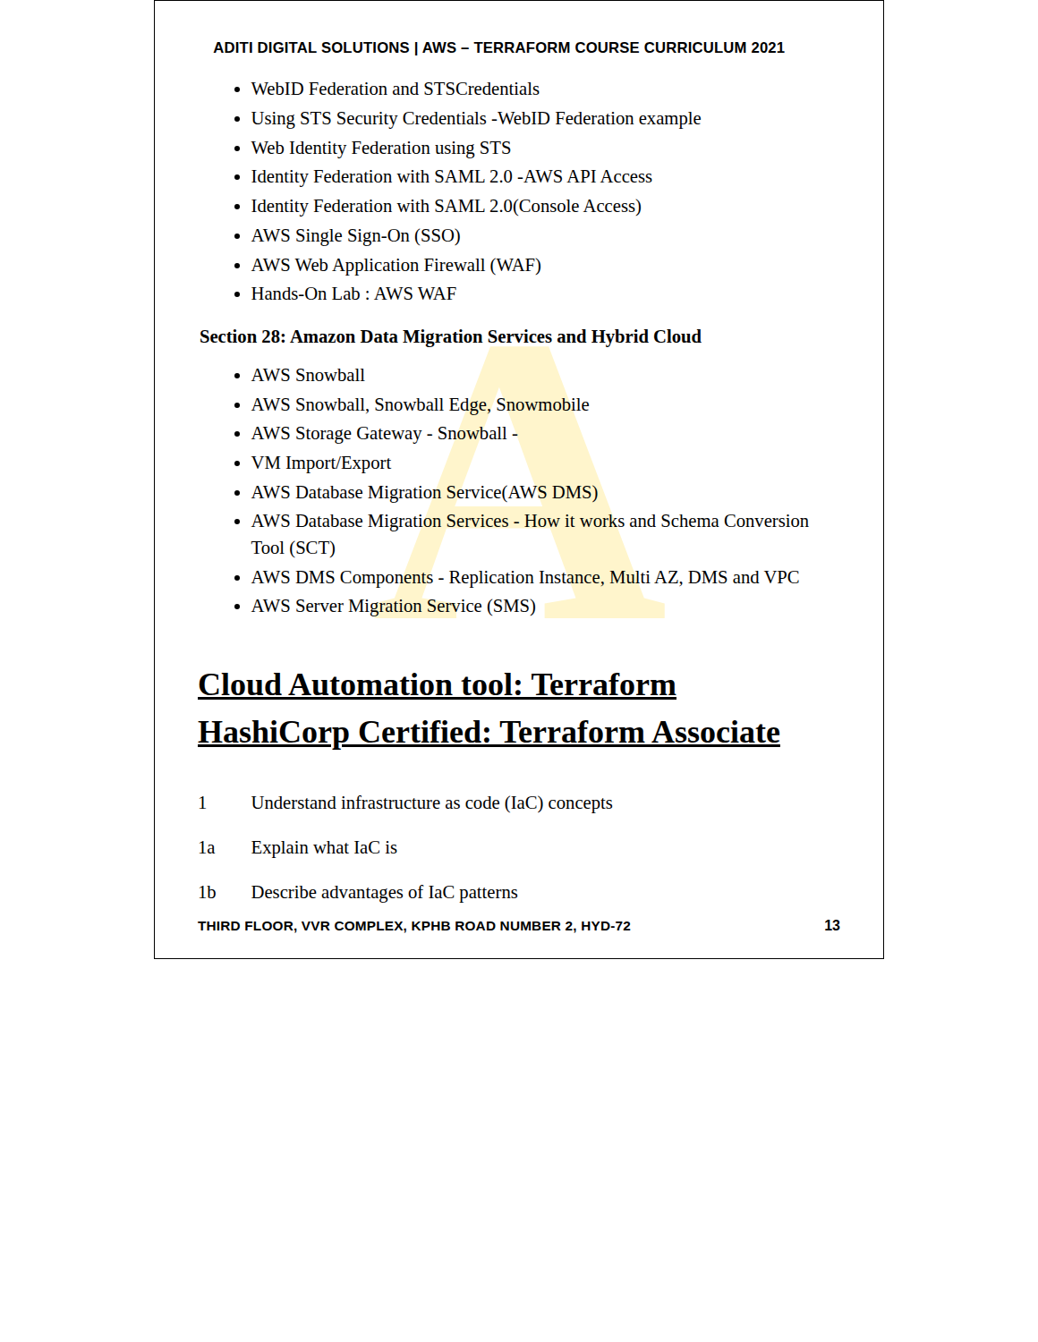A
ADITI DIGITAL SOLUTIONS | AWS – TERRAFORM COURSE CURRICULUM 2021
WebID Federation and STSCredentials
Using STS Security Credentials -WebID Federation example
Web Identity Federation using STS
Identity Federation with SAML 2.0 -AWS API Access
Identity Federation with SAML 2.0(Console Access)
AWS Single Sign-On (SSO)
AWS Web Application Firewall (WAF)
Hands-On Lab : AWS WAF
Section 28: Amazon Data Migration Services and Hybrid Cloud
AWS Snowball
AWS Snowball, Snowball Edge, Snowmobile
AWS Storage Gateway - Snowball -
VM Import/Export
AWS Database Migration Service(AWS DMS)
AWS Database Migration Services - How it works and Schema Conversion Tool (SCT)
AWS DMS Components - Replication Instance, Multi AZ, DMS and VPC
AWS Server Migration Service (SMS)
Cloud Automation tool: Terraform
HashiCorp Certified: Terraform Associate
1 Understand infrastructure as code (IaC) concepts
1a Explain what IaC is
1b Describe advantages of IaC patterns
THIRD FLOOR, VVR COMPLEX, KPHB ROAD NUMBER 2, HYD-72
13